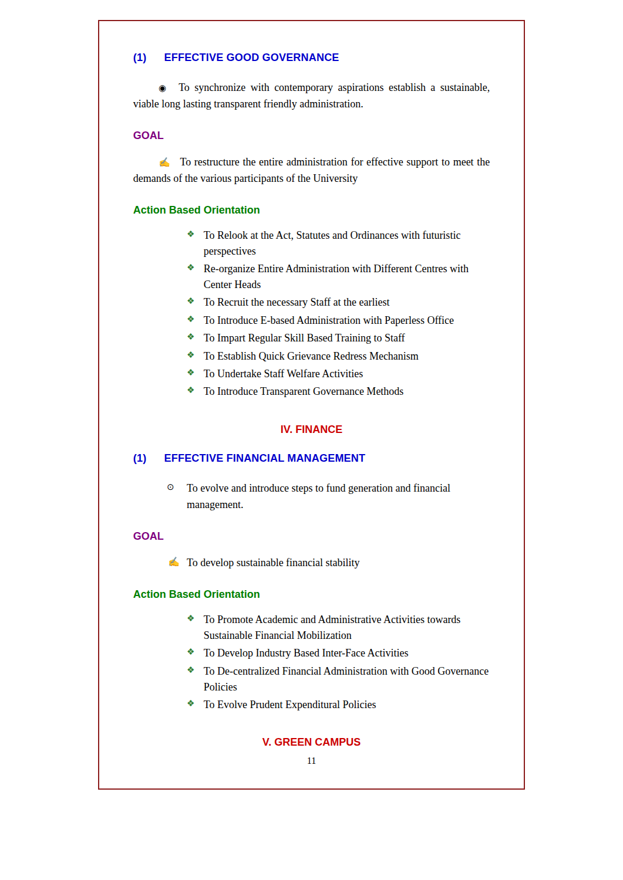(1) EFFECTIVE GOOD GOVERNANCE
◉To synchronize with contemporary aspirations establish a sustainable, viable long lasting transparent friendly administration.
GOAL
✍To restructure the entire administration for effective support to meet the demands of the various participants of the University
Action Based Orientation
To Relook at the Act, Statutes and Ordinances with futuristic perspectives
Re-organize Entire Administration with Different Centres with Center Heads
To Recruit the necessary Staff at the earliest
To Introduce E-based Administration with Paperless Office
To Impart Regular Skill Based Training to Staff
To Establish Quick Grievance Redress Mechanism
To Undertake Staff Welfare Activities
To Introduce Transparent Governance Methods
IV. FINANCE
(1) EFFECTIVE FINANCIAL MANAGEMENT
To evolve and introduce steps to fund generation and financial management.
GOAL
To develop sustainable financial stability
Action Based Orientation
To Promote Academic and Administrative Activities towards Sustainable Financial Mobilization
To Develop Industry Based Inter-Face Activities
To De-centralized Financial Administration with Good Governance Policies
To Evolve Prudent Expenditural Policies
V. GREEN CAMPUS
11